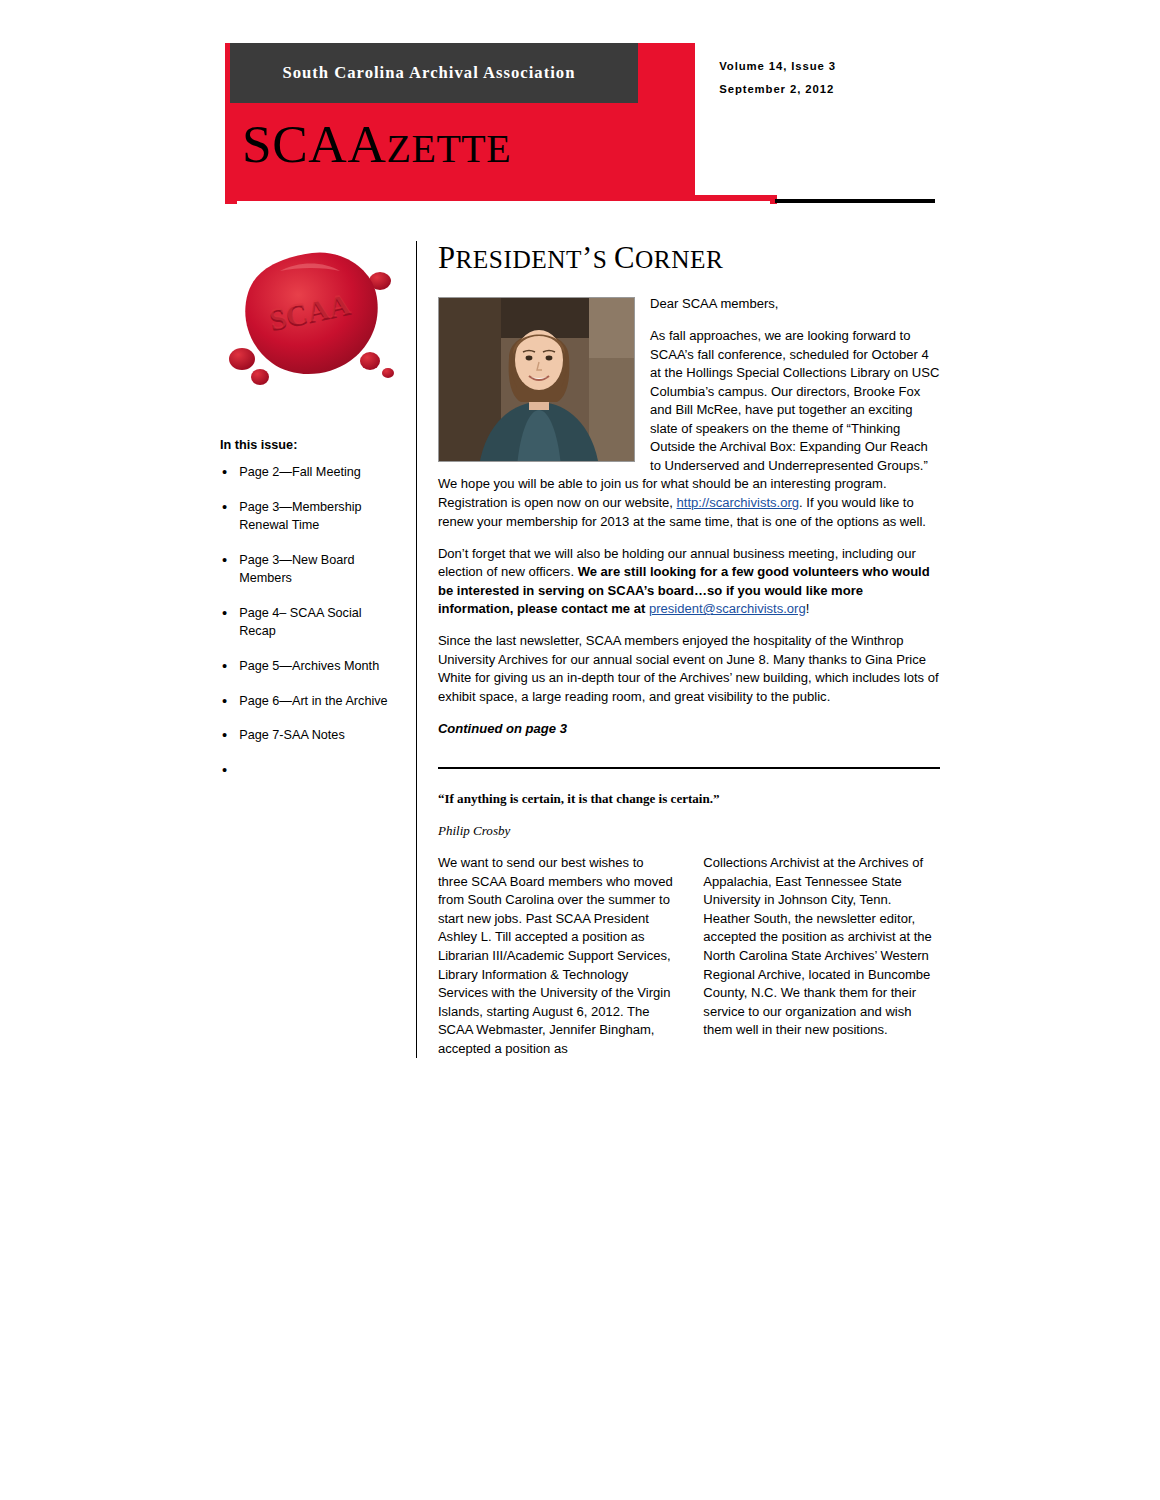South Carolina Archival Association
SCAAZETTE
Volume 14, Issue 3
September 2, 2012
SCAA SCAA
In this issue:
Page 2—Fall Meeting
Page 3—Membership Renewal Time
Page 3—New Board Members
Page 4– SCAA Social Recap
Page 5—Archives Month
Page 6—Art in the Archive
Page 7-SAA Notes
PRESIDENT’S CORNER
Dear SCAA members,
As fall approaches, we are looking forward to SCAA’s fall conference, scheduled for October 4 at the Hollings Special Collections Library on USC Columbia’s campus. Our directors, Brooke Fox and Bill McRee, have put together an exciting slate of speakers on the theme of “Thinking Outside the Archival Box: Expanding Our Reach to Underserved and Underrepresented Groups.” We hope you will be able to join us for what should be an interesting program. Registration is open now on our website, http://scarchivists.org. If you would like to renew your membership for 2013 at the same time, that is one of the options as well.
Don’t forget that we will also be holding our annual business meeting, including our election of new officers. We are still looking for a few good volunteers who would be interested in serving on SCAA’s board…so if you would like more information, please contact me at president@scarchivists.org!
Since the last newsletter, SCAA members enjoyed the hospitality of the Winthrop University Archives for our annual social event on June 8. Many thanks to Gina Price White for giving us an in-depth tour of the Archives’ new building, which includes lots of exhibit space, a large reading room, and great visibility to the public.
Continued on page 3
“If anything is certain, it is that change is certain.”
Philip Crosby
We want to send our best wishes to three SCAA Board members who moved from South Carolina over the summer to start new jobs. Past SCAA President Ashley L. Till accepted a position as Librarian III/Academic Support Services, Library Information & Technology Services with the University of the Virgin Islands, starting August 6, 2012. The SCAA Webmaster, Jennifer Bingham, accepted a position as
Collections Archivist at the Archives of Appalachia, East Tennessee State University in Johnson City, Tenn. Heather South, the newsletter editor, accepted the position as archivist at the North Carolina State Archives’ Western Regional Archive, located in Buncombe County, N.C. We thank them for their service to our organization and wish them well in their new positions.